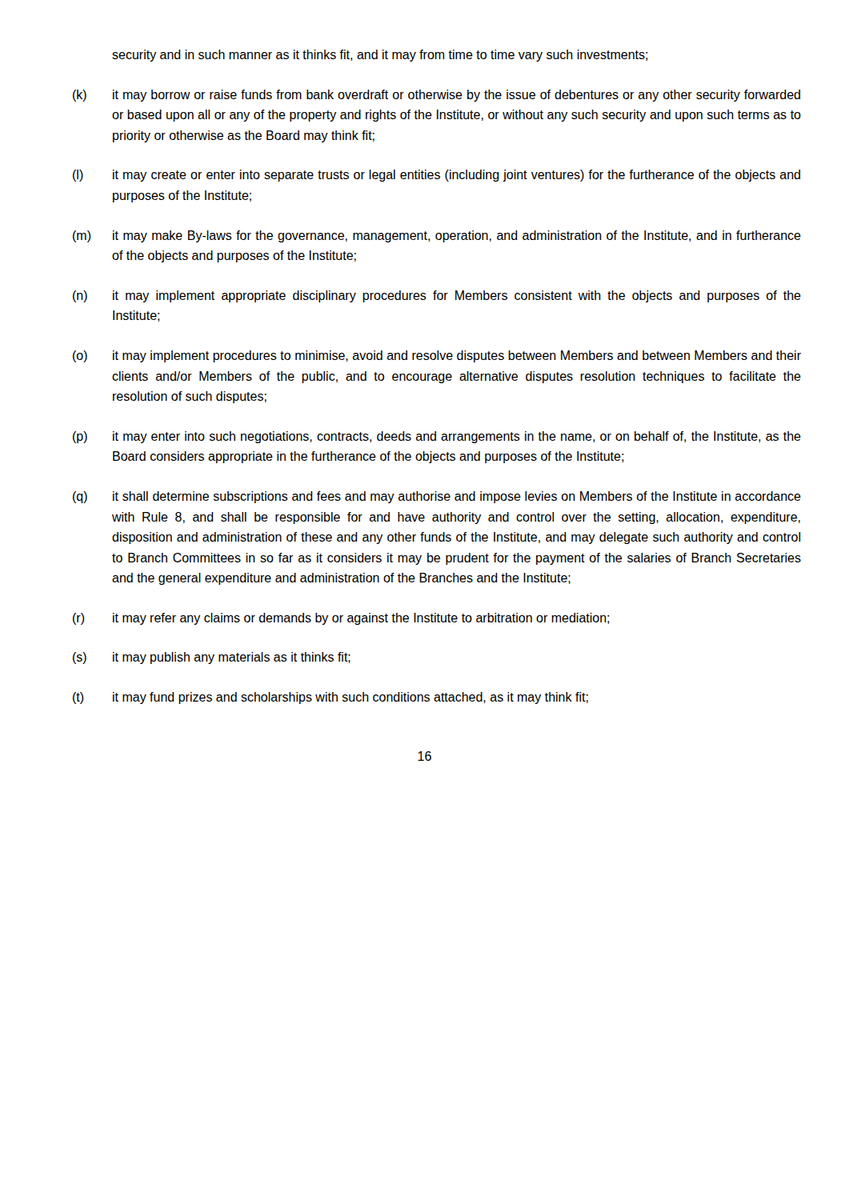security and in such manner as it thinks fit, and it may from time to time vary such investments;
(k) it may borrow or raise funds from bank overdraft or otherwise by the issue of debentures or any other security forwarded or based upon all or any of the property and rights of the Institute, or without any such security and upon such terms as to priority or otherwise as the Board may think fit;
(l) it may create or enter into separate trusts or legal entities (including joint ventures) for the furtherance of the objects and purposes of the Institute;
(m) it may make By-laws for the governance, management, operation, and administration of the Institute, and in furtherance of the objects and purposes of the Institute;
(n) it may implement appropriate disciplinary procedures for Members consistent with the objects and purposes of the Institute;
(o) it may implement procedures to minimise, avoid and resolve disputes between Members and between Members and their clients and/or Members of the public, and to encourage alternative disputes resolution techniques to facilitate the resolution of such disputes;
(p) it may enter into such negotiations, contracts, deeds and arrangements in the name, or on behalf of, the Institute, as the Board considers appropriate in the furtherance of the objects and purposes of the Institute;
(q) it shall determine subscriptions and fees and may authorise and impose levies on Members of the Institute in accordance with Rule 8, and shall be responsible for and have authority and control over the setting, allocation, expenditure, disposition and administration of these and any other funds of the Institute, and may delegate such authority and control to Branch Committees in so far as it considers it may be prudent for the payment of the salaries of Branch Secretaries and the general expenditure and administration of the Branches and the Institute;
(r) it may refer any claims or demands by or against the Institute to arbitration or mediation;
(s) it may publish any materials as it thinks fit;
(t) it may fund prizes and scholarships with such conditions attached, as it may think fit;
16